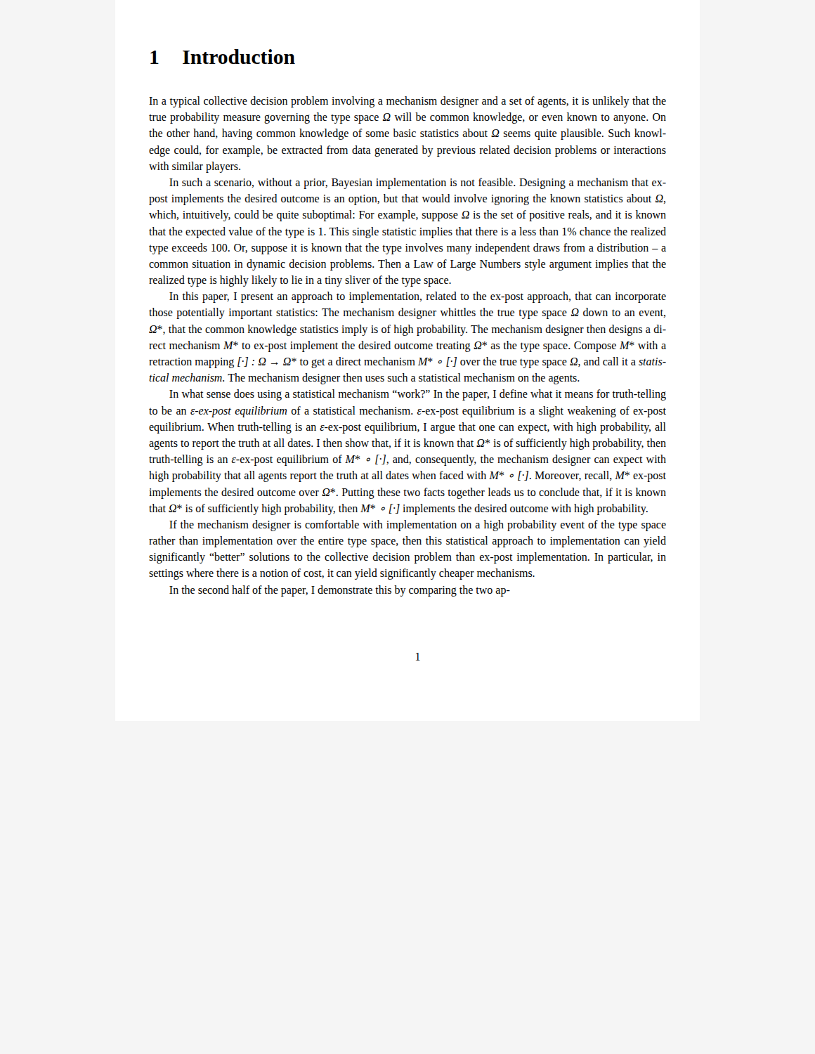1 Introduction
In a typical collective decision problem involving a mechanism designer and a set of agents, it is unlikely that the true probability measure governing the type space Ω will be common knowledge, or even known to anyone. On the other hand, having common knowledge of some basic statistics about Ω seems quite plausible. Such knowledge could, for example, be extracted from data generated by previous related decision problems or interactions with similar players.
In such a scenario, without a prior, Bayesian implementation is not feasible. Designing a mechanism that ex-post implements the desired outcome is an option, but that would involve ignoring the known statistics about Ω, which, intuitively, could be quite suboptimal: For example, suppose Ω is the set of positive reals, and it is known that the expected value of the type is 1. This single statistic implies that there is a less than 1% chance the realized type exceeds 100. Or, suppose it is known that the type involves many independent draws from a distribution – a common situation in dynamic decision problems. Then a Law of Large Numbers style argument implies that the realized type is highly likely to lie in a tiny sliver of the type space.
In this paper, I present an approach to implementation, related to the ex-post approach, that can incorporate those potentially important statistics: The mechanism designer whittles the true type space Ω down to an event, Ω*, that the common knowledge statistics imply is of high probability. The mechanism designer then designs a direct mechanism M* to ex-post implement the desired outcome treating Ω* as the type space. Compose M* with a retraction mapping [·] : Ω → Ω* to get a direct mechanism M* ∘ [·] over the true type space Ω, and call it a statistical mechanism. The mechanism designer then uses such a statistical mechanism on the agents.
In what sense does using a statistical mechanism “work?” In the paper, I define what it means for truth-telling to be an ε-ex-post equilibrium of a statistical mechanism. ε-ex-post equilibrium is a slight weakening of ex-post equilibrium. When truth-telling is an ε-ex-post equilibrium, I argue that one can expect, with high probability, all agents to report the truth at all dates. I then show that, if it is known that Ω* is of sufficiently high probability, then truth-telling is an ε-ex-post equilibrium of M* ∘ [·], and, consequently, the mechanism designer can expect with high probability that all agents report the truth at all dates when faced with M* ∘ [·]. Moreover, recall, M* ex-post implements the desired outcome over Ω*. Putting these two facts together leads us to conclude that, if it is known that Ω* is of sufficiently high probability, then M* ∘ [·] implements the desired outcome with high probability.
If the mechanism designer is comfortable with implementation on a high probability event of the type space rather than implementation over the entire type space, then this statistical approach to implementation can yield significantly “better” solutions to the collective decision problem than ex-post implementation. In particular, in settings where there is a notion of cost, it can yield significantly cheaper mechanisms.
In the second half of the paper, I demonstrate this by comparing the two ap-
1